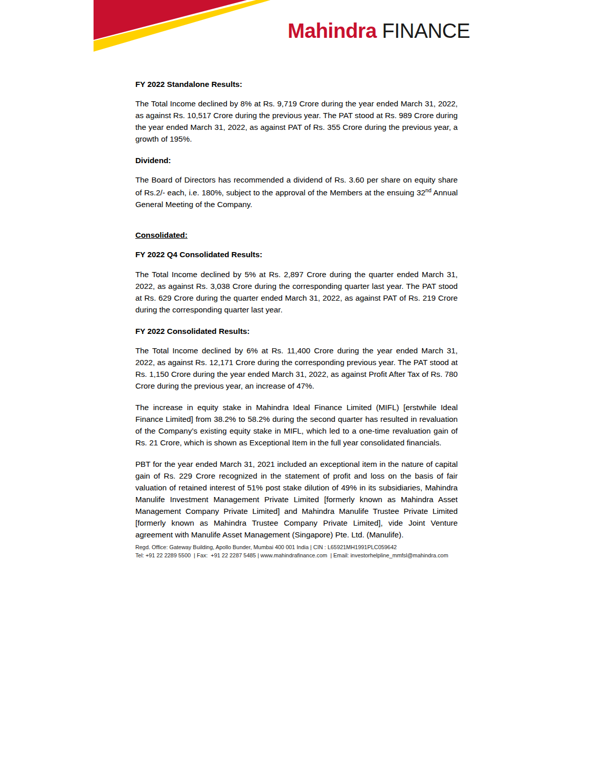Mahindra FINANCE
FY 2022 Standalone Results:
The Total Income declined by 8% at Rs. 9,719 Crore during the year ended March 31, 2022, as against Rs. 10,517 Crore during the previous year. The PAT stood at Rs. 989 Crore during the year ended March 31, 2022, as against PAT of Rs. 355 Crore during the previous year, a growth of 195%.
Dividend:
The Board of Directors has recommended a dividend of Rs. 3.60 per share on equity share of Rs.2/- each, i.e. 180%, subject to the approval of the Members at the ensuing 32nd Annual General Meeting of the Company.
Consolidated:
FY 2022 Q4 Consolidated Results:
The Total Income declined by 5% at Rs. 2,897 Crore during the quarter ended March 31, 2022, as against Rs. 3,038 Crore during the corresponding quarter last year. The PAT stood at Rs. 629 Crore during the quarter ended March 31, 2022, as against PAT of Rs. 219 Crore during the corresponding quarter last year.
FY 2022 Consolidated Results:
The Total Income declined by 6% at Rs. 11,400 Crore during the year ended March 31, 2022, as against Rs. 12,171 Crore during the corresponding previous year. The PAT stood at Rs. 1,150 Crore during the year ended March 31, 2022, as against Profit After Tax of Rs. 780 Crore during the previous year, an increase of 47%.
The increase in equity stake in Mahindra Ideal Finance Limited (MIFL) [erstwhile Ideal Finance Limited] from 38.2% to 58.2% during the second quarter has resulted in revaluation of the Company’s existing equity stake in MIFL, which led to a one-time revaluation gain of Rs. 21 Crore, which is shown as Exceptional Item in the full year consolidated financials.
PBT for the year ended March 31, 2021 included an exceptional item in the nature of capital gain of Rs. 229 Crore recognized in the statement of profit and loss on the basis of fair valuation of retained interest of 51% post stake dilution of 49% in its subsidiaries, Mahindra Manulife Investment Management Private Limited [formerly known as Mahindra Asset Management Company Private Limited] and Mahindra Manulife Trustee Private Limited [formerly known as Mahindra Trustee Company Private Limited], vide Joint Venture agreement with Manulife Asset Management (Singapore) Pte. Ltd. (Manulife).
Regd. Office: Gateway Building, Apollo Bunder, Mumbai 400 001 India | CIN : L65921MH1991PLC059642
Tel: +91 22 2289 5500 | Fax: +91 22 2287 5485 | www.mahindrafinance.com | Email: investorhelpline_mmfsl@mahindra.com